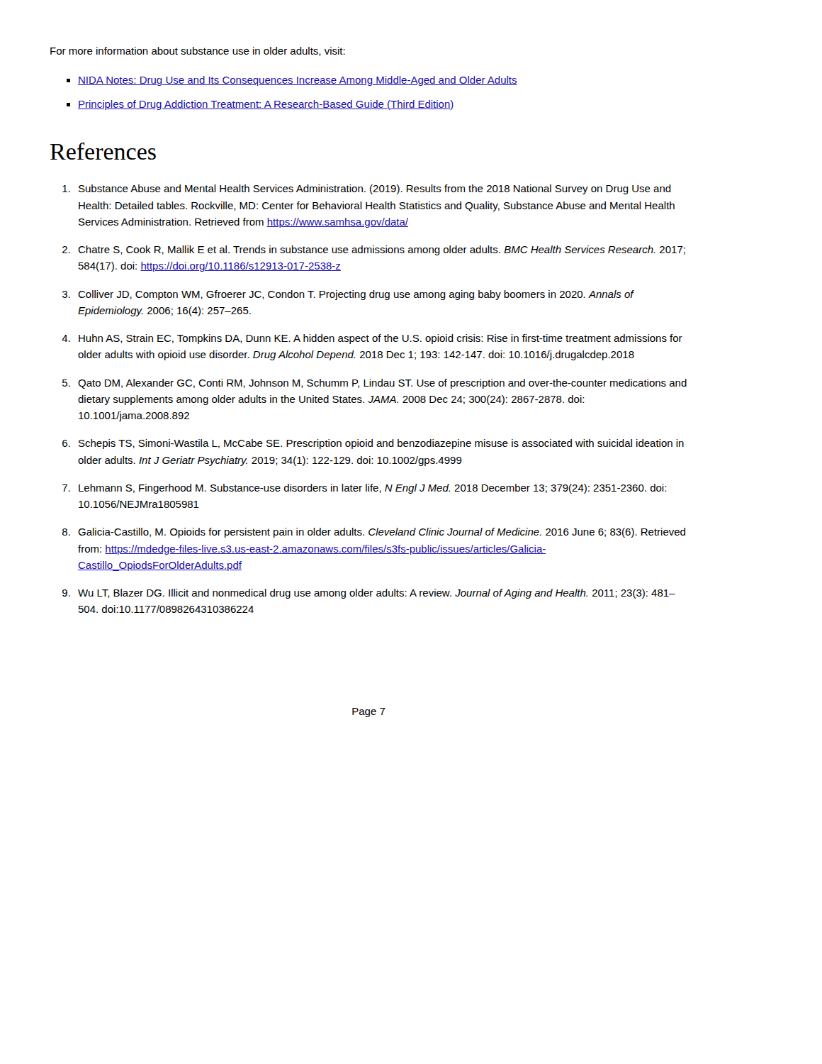For more information about substance use in older adults, visit:
NIDA Notes: Drug Use and Its Consequences Increase Among Middle-Aged and Older Adults
Principles of Drug Addiction Treatment: A Research-Based Guide (Third Edition)
References
Substance Abuse and Mental Health Services Administration. (2019). Results from the 2018 National Survey on Drug Use and Health: Detailed tables. Rockville, MD: Center for Behavioral Health Statistics and Quality, Substance Abuse and Mental Health Services Administration. Retrieved from https://www.samhsa.gov/data/
Chatre S, Cook R, Mallik E et al. Trends in substance use admissions among older adults. BMC Health Services Research. 2017; 584(17). doi: https://doi.org/10.1186/s12913-017-2538-z
Colliver JD, Compton WM, Gfroerer JC, Condon T. Projecting drug use among aging baby boomers in 2020. Annals of Epidemiology. 2006; 16(4): 257–265.
Huhn AS, Strain EC, Tompkins DA, Dunn KE. A hidden aspect of the U.S. opioid crisis: Rise in first-time treatment admissions for older adults with opioid use disorder. Drug Alcohol Depend. 2018 Dec 1; 193: 142-147. doi: 10.1016/j.drugalcdep.2018
Qato DM, Alexander GC, Conti RM, Johnson M, Schumm P, Lindau ST. Use of prescription and over-the-counter medications and dietary supplements among older adults in the United States. JAMA. 2008 Dec 24; 300(24): 2867-2878. doi: 10.1001/jama.2008.892
Schepis TS, Simoni-Wastila L, McCabe SE. Prescription opioid and benzodiazepine misuse is associated with suicidal ideation in older adults. Int J Geriatr Psychiatry. 2019; 34(1): 122-129. doi: 10.1002/gps.4999
Lehmann S, Fingerhood M. Substance-use disorders in later life, N Engl J Med. 2018 December 13; 379(24): 2351-2360. doi: 10.1056/NEJMra1805981
Galicia-Castillo, M. Opioids for persistent pain in older adults. Cleveland Clinic Journal of Medicine. 2016 June 6; 83(6). Retrieved from: https://mdedge-files-live.s3.us-east-2.amazonaws.com/files/s3fs-public/issues/articles/Galicia-Castillo_OpiodsForOlderAdults.pdf
Wu LT, Blazer DG. Illicit and nonmedical drug use among older adults: A review. Journal of Aging and Health. 2011; 23(3): 481–504. doi:10.1177/0898264310386224
Page 7